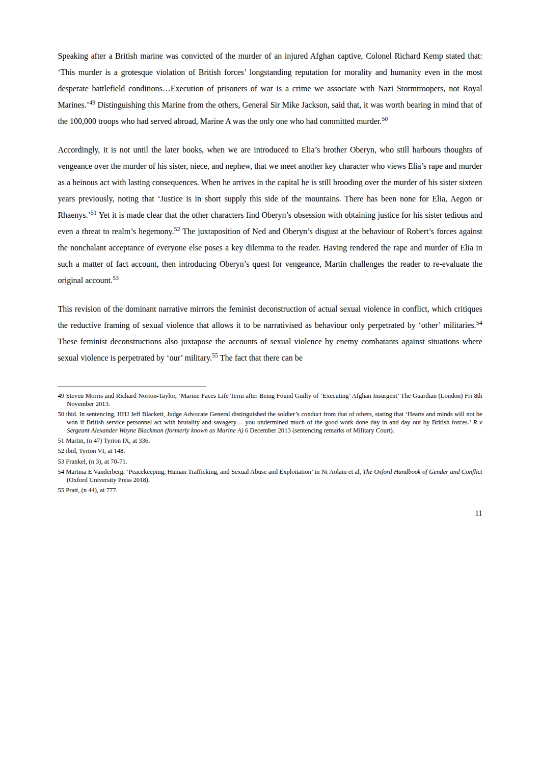Speaking after a British marine was convicted of the murder of an injured Afghan captive, Colonel Richard Kemp stated that: ‘This murder is a grotesque violation of British forces’ longstanding reputation for morality and humanity even in the most desperate battlefield conditions…Execution of prisoners of war is a crime we associate with Nazi Stormtroopers, not Royal Marines.’49 Distinguishing this Marine from the others, General Sir Mike Jackson, said that, it was worth bearing in mind that of the 100,000 troops who had served abroad, Marine A was the only one who had committed murder.50
Accordingly, it is not until the later books, when we are introduced to Elia’s brother Oberyn, who still harbours thoughts of vengeance over the murder of his sister, niece, and nephew, that we meet another key character who views Elia’s rape and murder as a heinous act with lasting consequences. When he arrives in the capital he is still brooding over the murder of his sister sixteen years previously, noting that ‘Justice is in short supply this side of the mountains. There has been none for Elia, Aegon or Rhaenys.’51 Yet it is made clear that the other characters find Oberyn’s obsession with obtaining justice for his sister tedious and even a threat to realm’s hegemony.52 The juxtaposition of Ned and Oberyn’s disgust at the behaviour of Robert’s forces against the nonchalant acceptance of everyone else poses a key dilemma to the reader. Having rendered the rape and murder of Elia in such a matter of fact account, then introducing Oberyn’s quest for vengeance, Martin challenges the reader to re-evaluate the original account.53
This revision of the dominant narrative mirrors the feminist deconstruction of actual sexual violence in conflict, which critiques the reductive framing of sexual violence that allows it to be narrativised as behaviour only perpetrated by ‘other’ militaries.54 These feminist deconstructions also juxtapose the accounts of sexual violence by enemy combatants against situations where sexual violence is perpetrated by ‘our’ military.55 The fact that there can be
49 Steven Morris and Richard Norton-Taylor, ‘Marine Faces Life Term after Being Found Guilty of ‘Executing’ Afghan Insurgent’ The Guardian (London) Fri 8th November 2013.
50 ibid. In sentencing, HHJ Jeff Blackett, Judge Advocate General distinguished the soldier’s conduct from that of others, stating that ‘Hearts and minds will not be won if British service personnel act with brutality and savagery… you undermined much of the good work done day in and day out by British forces.’ R v Sergeant Alexander Wayne Blackman (formerly known as Marine A) 6 December 2013 (sentencing remarks of Military Court).
51 Martin, (n 47) Tyrion IX, at 336.
52 ibid, Tyrion VI, at 148.
53 Frankel, (n 3), at 70-71.
54 Martina E Vanderberg. ‘Peacekeeping, Human Trafficking, and Sexual Abuse and Exploitation’ in Ni Aolain et al, The Oxford Handbook of Gender and Conflict (Oxford University Press 2018).
55 Pratt, (n 44), at 777.
11